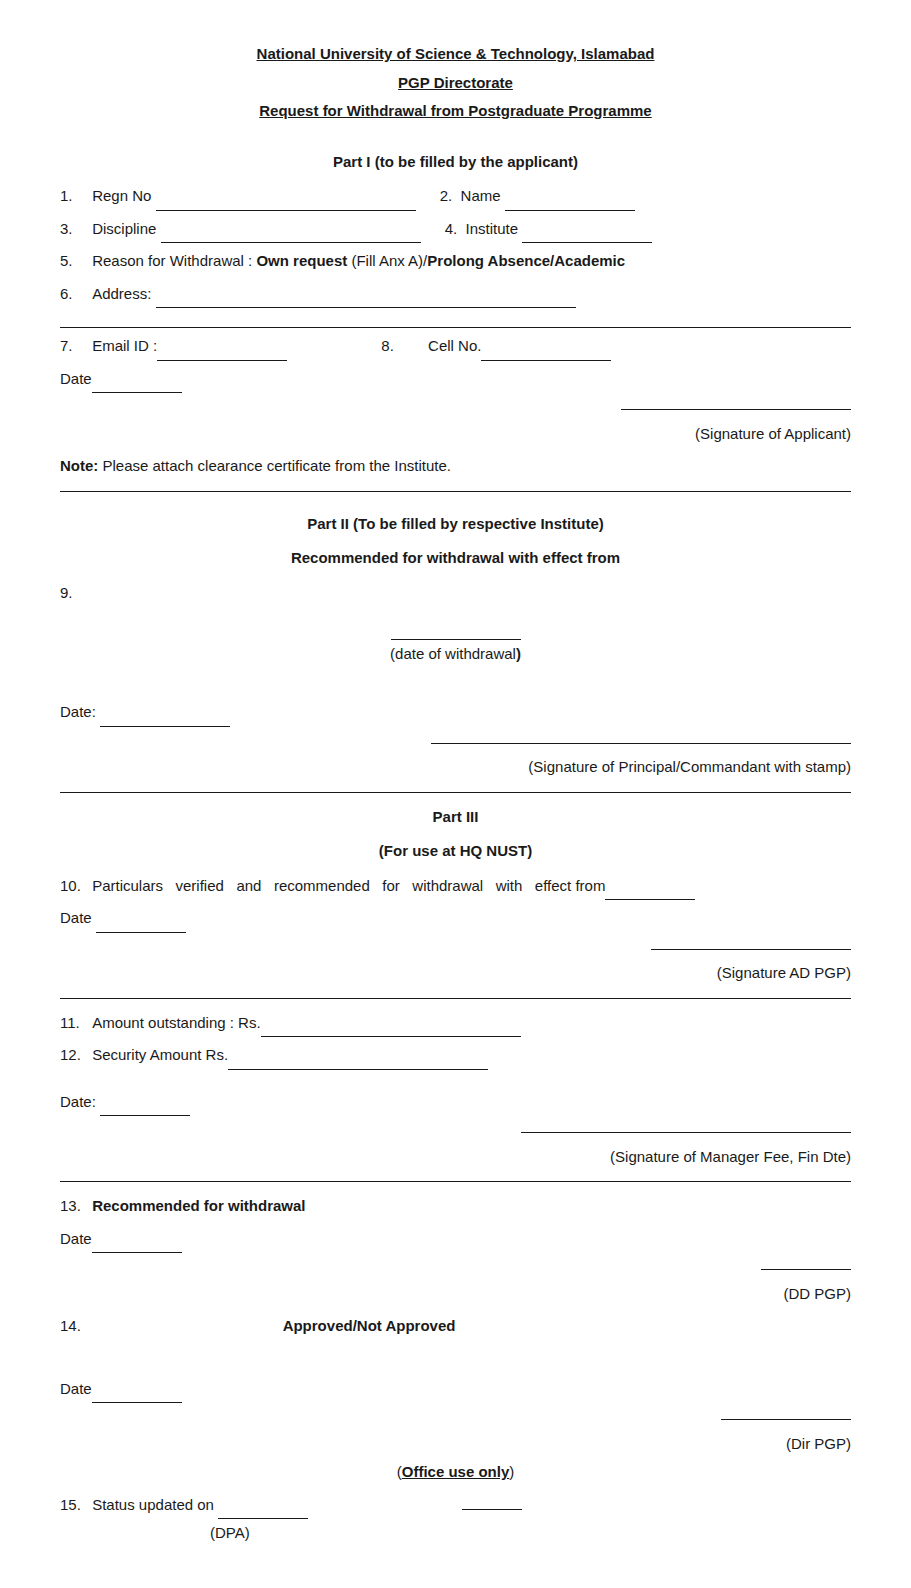National University of Science & Technology, Islamabad
PGP Directorate
Request for Withdrawal from Postgraduate Programme
Part I (to be filled by the applicant)
1. Regn No 2. Name
3. Discipline 4. Institute
5. Reason for Withdrawal : Own request (Fill Anx A)/Prolong Absence/Academic
6. Address:
7. Email ID : 8. Cell No.
Date
(Signature of Applicant)
Note: Please attach clearance certificate from the Institute.
Part II (To be filled by respective Institute)
Recommended for withdrawal with effect from
9.
(date of withdrawal)
Date:
(Signature of Principal/Commandant with stamp)
Part III
(For use at HQ NUST)
10. Particulars verified and recommended for withdrawal with effect from
Date
(Signature AD PGP)
11. Amount outstanding : Rs.
12. Security Amount Rs.
Date:
(Signature of Manager Fee, Fin Dte)
13. Recommended for withdrawal
Date
(DD PGP)
14. Approved/Not Approved
Date
(Dir PGP)
(Office use only)
15. Status updated on
(DPA)